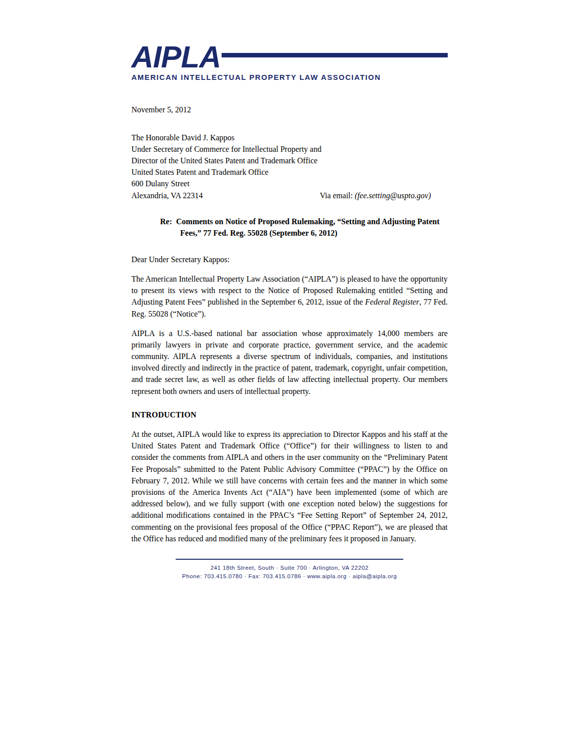AIPLA
AMERICAN INTELLECTUAL PROPERTY LAW ASSOCIATION
November 5, 2012
The Honorable David J. Kappos Under Secretary of Commerce for Intellectual Property and Director of the United States Patent and Trademark Office United States Patent and Trademark Office 600 Dulany Street Alexandria, VA 22314 Via email: (fee.setting@uspto.gov)
Re: Comments on Notice of Proposed Rulemaking, “Setting and Adjusting Patent Fees,” 77 Fed. Reg. 55028 (September 6, 2012)
Dear Under Secretary Kappos:
The American Intellectual Property Law Association (“AIPLA”) is pleased to have the opportunity to present its views with respect to the Notice of Proposed Rulemaking entitled “Setting and Adjusting Patent Fees” published in the September 6, 2012, issue of the Federal Register, 77 Fed. Reg. 55028 (“Notice”).
AIPLA is a U.S.-based national bar association whose approximately 14,000 members are primarily lawyers in private and corporate practice, government service, and the academic community. AIPLA represents a diverse spectrum of individuals, companies, and institutions involved directly and indirectly in the practice of patent, trademark, copyright, unfair competition, and trade secret law, as well as other fields of law affecting intellectual property. Our members represent both owners and users of intellectual property.
INTRODUCTION
At the outset, AIPLA would like to express its appreciation to Director Kappos and his staff at the United States Patent and Trademark Office (“Office”) for their willingness to listen to and consider the comments from AIPLA and others in the user community on the “Preliminary Patent Fee Proposals” submitted to the Patent Public Advisory Committee (“PPAC”) by the Office on February 7, 2012. While we still have concerns with certain fees and the manner in which some provisions of the America Invents Act (“AIA”) have been implemented (some of which are addressed below), and we fully support (with one exception noted below) the suggestions for additional modifications contained in the PPAC’s “Fee Setting Report” of September 24, 2012, commenting on the provisional fees proposal of the Office (“PPAC Report”), we are pleased that the Office has reduced and modified many of the preliminary fees it proposed in January.
241 18th Street, South · Suite 700 · Arlington, VA 22202
Phone: 703.415.0780 · Fax: 703.415.0786 · www.aipla.org · aipla@aipla.org